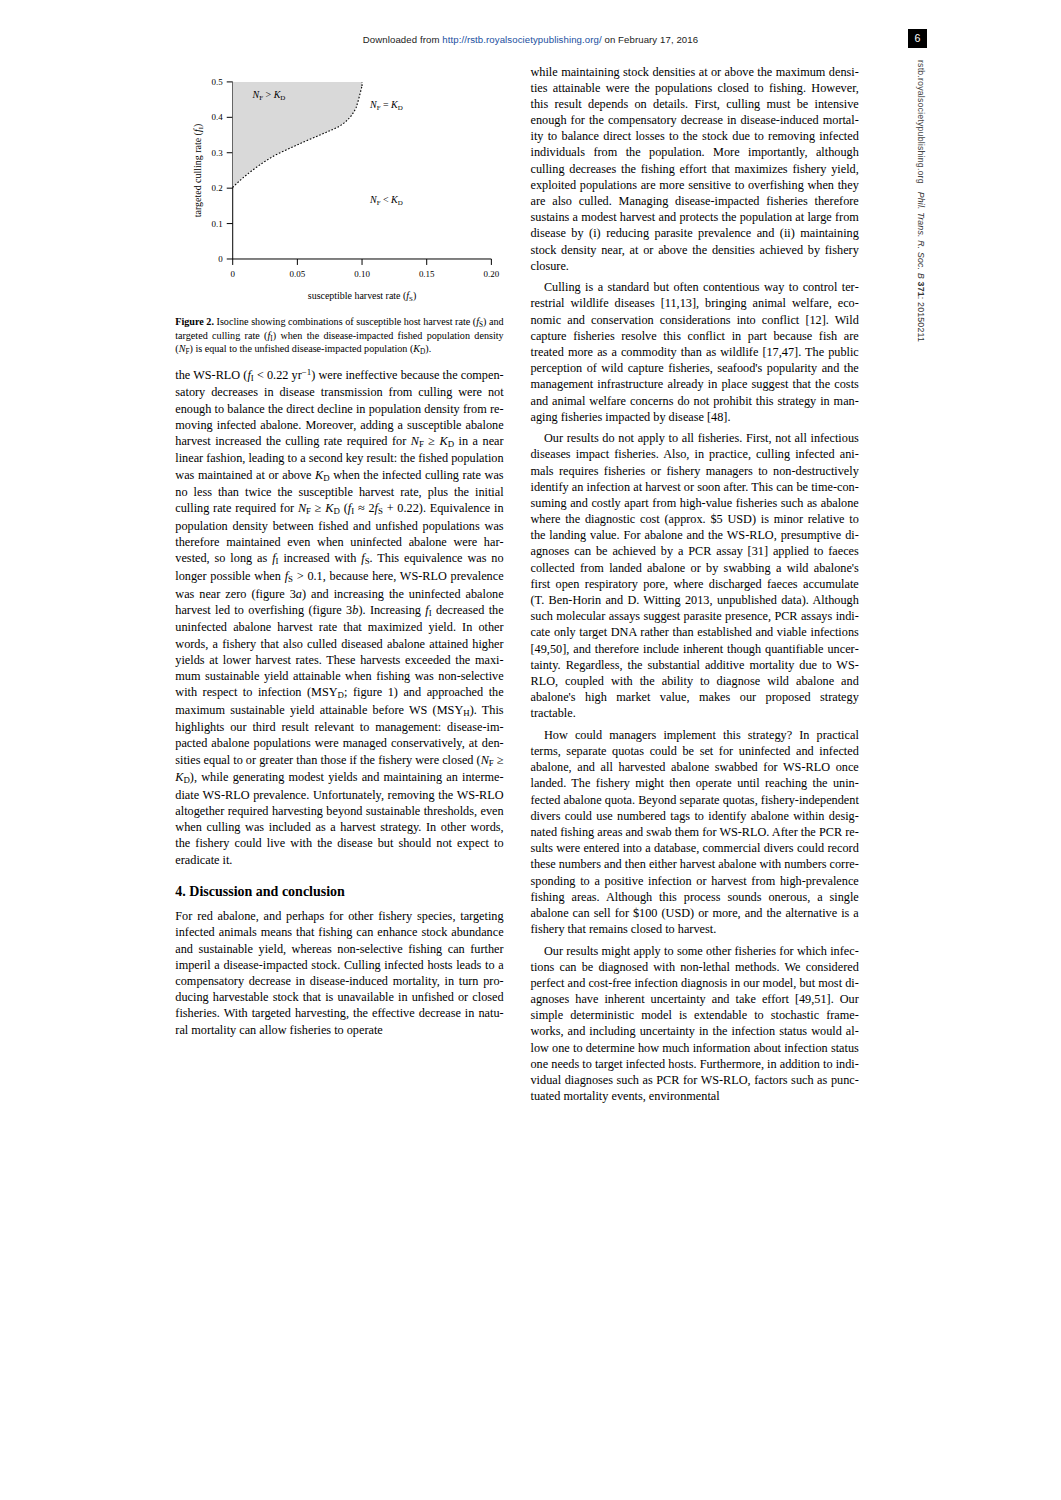6
rstb.royalsocietypublishing.org Phil. Trans. R. Soc. B 371: 20150211
Downloaded from http://rstb.royalsocietypublishing.org/ on February 17, 2016
0.5 0.4 0.3 0.2 0.1 0 0 0.05 0.10 0.15 0.20 NF > KD NF = KD NF < KD susceptible harvest rate (fS) targeted culling rate (fI)
Figure 2. Isocline showing combinations of susceptible host harvest rate (fS) and targeted culling rate (fI) when the disease-impacted fished population density (NF) is equal to the unfished disease-impacted population (KD).
the WS-RLO (fI < 0.22 yr−1) were ineffective because the compensatory decreases in disease transmission from culling were not enough to balance the direct decline in population density from removing infected abalone. Moreover, adding a susceptible abalone harvest increased the culling rate required for NF ≥ KD in a near linear fashion, leading to a second key result: the fished population was maintained at or above KD when the infected culling rate was no less than twice the susceptible harvest rate, plus the initial culling rate required for NF ≥ KD (fI ≈ 2fS + 0.22). Equivalence in population density between fished and unfished populations was therefore maintained even when uninfected abalone were harvested, so long as fI increased with fS. This equivalence was no longer possible when fS > 0.1, because here, WS-RLO prevalence was near zero (figure 3a) and increasing the uninfected abalone harvest led to overfishing (figure 3b). Increasing fI decreased the uninfected abalone harvest rate that maximized yield. In other words, a fishery that also culled diseased abalone attained higher yields at lower harvest rates. These harvests exceeded the maximum sustainable yield attainable when fishing was non-selective with respect to infection (MSYD; figure 1) and approached the maximum sustainable yield attainable before WS (MSYH). This highlights our third result relevant to management: disease-impacted abalone populations were managed conservatively, at densities equal to or greater than those if the fishery were closed (NF ≥ KD), while generating modest yields and maintaining an intermediate WS-RLO prevalence. Unfortunately, removing the WS-RLO altogether required harvesting beyond sustainable thresholds, even when culling was included as a harvest strategy. In other words, the fishery could live with the disease but should not expect to eradicate it.
4. Discussion and conclusion
For red abalone, and perhaps for other fishery species, targeting infected animals means that fishing can enhance stock abundance and sustainable yield, whereas non-selective fishing can further imperil a disease-impacted stock. Culling infected hosts leads to a compensatory decrease in disease-induced mortality, in turn producing harvestable stock that is unavailable in unfished or closed fisheries. With targeted harvesting, the effective decrease in natural mortality can allow fisheries to operate
while maintaining stock densities at or above the maximum densities attainable were the populations closed to fishing. However, this result depends on details. First, culling must be intensive enough for the compensatory decrease in disease-induced mortality to balance direct losses to the stock due to removing infected individuals from the population. More importantly, although culling decreases the fishing effort that maximizes fishery yield, exploited populations are more sensitive to overfishing when they are also culled. Managing disease-impacted fisheries therefore sustains a modest harvest and protects the population at large from disease by (i) reducing parasite prevalence and (ii) maintaining stock density near, at or above the densities achieved by fishery closure.
Culling is a standard but often contentious way to control terrestrial wildlife diseases [11,13], bringing animal welfare, economic and conservation considerations into conflict [12]. Wild capture fisheries resolve this conflict in part because fish are treated more as a commodity than as wildlife [17,47]. The public perception of wild capture fisheries, seafood's popularity and the management infrastructure already in place suggest that the costs and animal welfare concerns do not prohibit this strategy in managing fisheries impacted by disease [48].
Our results do not apply to all fisheries. First, not all infectious diseases impact fisheries. Also, in practice, culling infected animals requires fisheries or fishery managers to non-destructively identify an infection at harvest or soon after. This can be time-consuming and costly apart from high-value fisheries such as abalone where the diagnostic cost (approx. $5 USD) is minor relative to the landing value. For abalone and the WS-RLO, presumptive diagnoses can be achieved by a PCR assay [31] applied to faeces collected from landed abalone or by swabbing a wild abalone's first open respiratory pore, where discharged faeces accumulate (T. Ben-Horin and D. Witting 2013, unpublished data). Although such molecular assays suggest parasite presence, PCR assays indicate only target DNA rather than established and viable infections [49,50], and therefore include inherent though quantifiable uncertainty. Regardless, the substantial additive mortality due to WS-RLO, coupled with the ability to diagnose wild abalone and abalone's high market value, makes our proposed strategy tractable.
How could managers implement this strategy? In practical terms, separate quotas could be set for uninfected and infected abalone, and all harvested abalone swabbed for WS-RLO once landed. The fishery might then operate until reaching the uninfected abalone quota. Beyond separate quotas, fishery-independent divers could use numbered tags to identify abalone within designated fishing areas and swab them for WS-RLO. After the PCR results were entered into a database, commercial divers could record these numbers and then either harvest abalone with numbers corresponding to a positive infection or harvest from high-prevalence fishing areas. Although this process sounds onerous, a single abalone can sell for $100 (USD) or more, and the alternative is a fishery that remains closed to harvest.
Our results might apply to some other fisheries for which infections can be diagnosed with non-lethal methods. We considered perfect and cost-free infection diagnosis in our model, but most diagnoses have inherent uncertainty and take effort [49,51]. Our simple deterministic model is extendable to stochastic frameworks, and including uncertainty in the infection status would allow one to determine how much information about infection status one needs to target infected hosts. Furthermore, in addition to individual diagnoses such as PCR for WS-RLO, factors such as punctuated mortality events, environmental